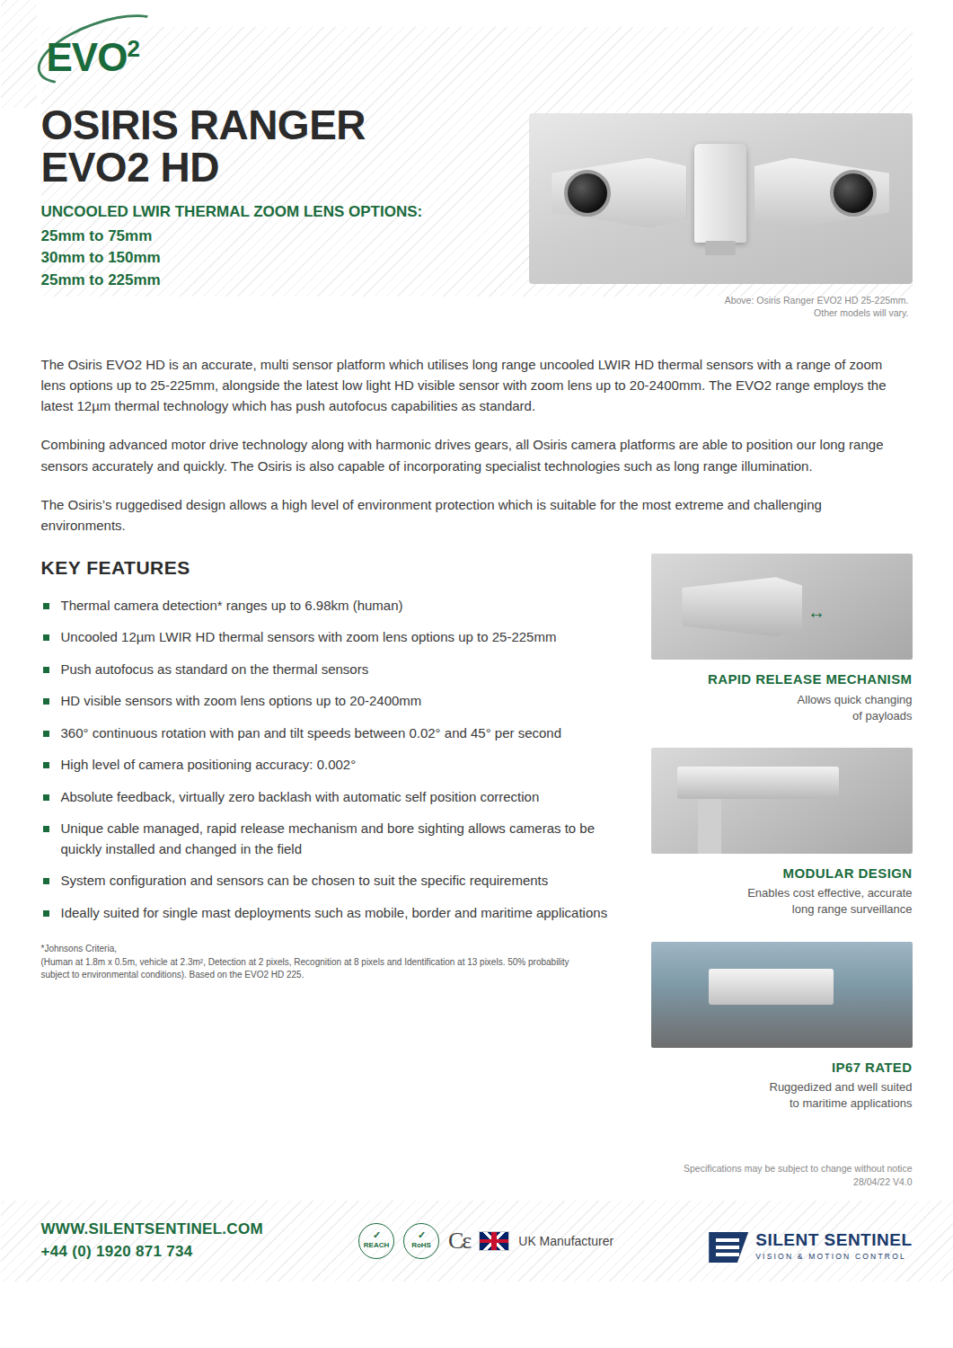EVO2
OSIRIS RANGER
EVO2 HD
UNCOOLED LWIR THERMAL ZOOM LENS OPTIONS: 25mm to 75mm
30mm to 150mm
25mm to 225mm
Above: Osiris Ranger EVO2 HD 25-225mm.
Other models will vary.
The Osiris EVO2 HD is an accurate, multi sensor platform which utilises long range uncooled LWIR HD thermal sensors with a range of zoom lens options up to 25-225mm, alongside the latest low light HD visible sensor with zoom lens up to 20-2400mm. The EVO2 range employs the latest 12µm thermal technology which has push autofocus capabilities as standard.
Combining advanced motor drive technology along with harmonic drives gears, all Osiris camera platforms are able to position our long range sensors accurately and quickly. The Osiris is also capable of incorporating specialist technologies such as long range illumination.
The Osiris’s ruggedised design allows a high level of environment protection which is suitable for the most extreme and challenging environments.
KEY FEATURES
Thermal camera detection* ranges up to 6.98km (human)
Uncooled 12µm LWIR HD thermal sensors with zoom lens options up to 25-225mm
Push autofocus as standard on the thermal sensors
HD visible sensors with zoom lens options up to 20-2400mm
360° continuous rotation with pan and tilt speeds between 0.02° and 45° per second
High level of camera positioning accuracy: 0.002°
Absolute feedback, virtually zero backlash with automatic self position correction
Unique cable managed, rapid release mechanism and bore sighting allows cameras to be quickly installed and changed in the field
System configuration and sensors can be chosen to suit the specific requirements
Ideally suited for single mast deployments such as mobile, border and maritime applications
*Johnsons Criteria,
(Human at 1.8m x 0.5m, vehicle at 2.3m², Detection at 2 pixels, Recognition at 8 pixels and Identification at 13 pixels. 50% probability subject to environmental conditions). Based on the EVO2 HD 225.
RAPID RELEASE MECHANISM
Allows quick changing
of payloads
MODULAR DESIGN
Enables cost effective, accurate
long range surveillance
IP67 RATED
Ruggedized and well suited
to maritime applications
Specifications may be subject to change without notice
28/04/22 V4.0
WWW.SILENTSENTINEL.COM
+44 (0) 1920 871 734
REACH
RoHS
Cε
UK Manufacturer
SILENT SENTINEL
VISION & MOTION CONTROL